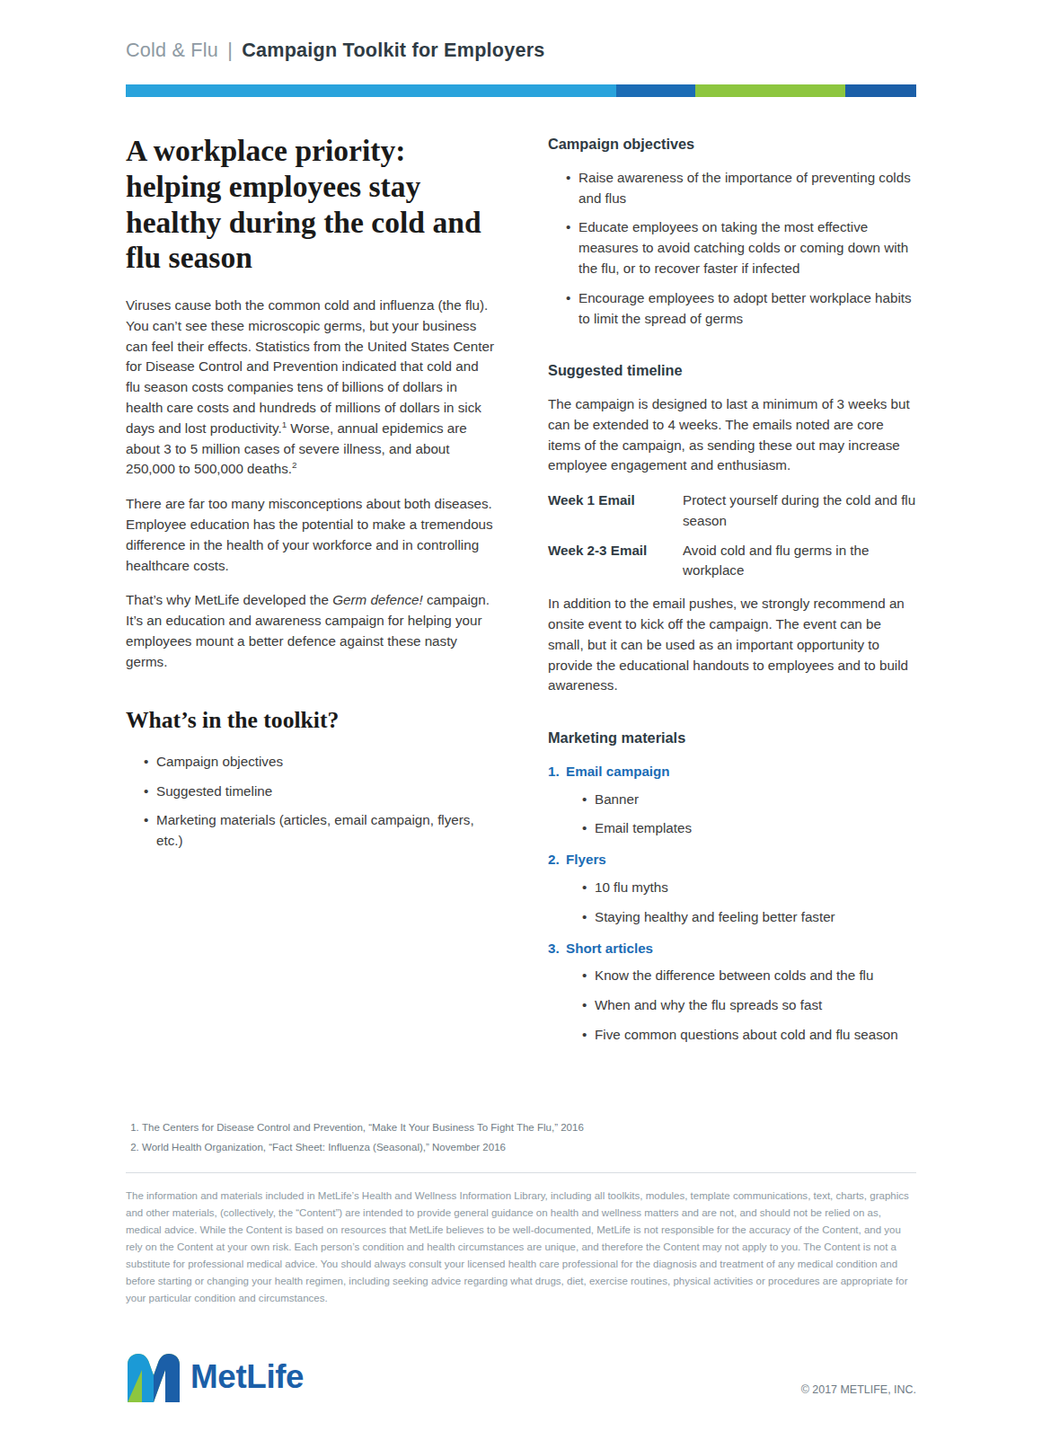Cold & Flu | Campaign Toolkit for Employers
A workplace priority: helping employees stay healthy during the cold and flu season
Viruses cause both the common cold and influenza (the flu). You can’t see these microscopic germs, but your business can feel their effects. Statistics from the United States Center for Disease Control and Prevention indicated that cold and flu season costs companies tens of billions of dollars in health care costs and hundreds of millions of dollars in sick days and lost productivity.1 Worse, annual epidemics are about 3 to 5 million cases of severe illness, and about 250,000 to 500,000 deaths.2
There are far too many misconceptions about both diseases. Employee education has the potential to make a tremendous difference in the health of your workforce and in controlling healthcare costs.
That’s why MetLife developed the Germ defence! campaign. It’s an education and awareness campaign for helping your employees mount a better defence against these nasty germs.
What’s in the toolkit?
Campaign objectives
Suggested timeline
Marketing materials (articles, email campaign, flyers, etc.)
Campaign objectives
Raise awareness of the importance of preventing colds and flus
Educate employees on taking the most effective measures to avoid catching colds or coming down with the flu, or to recover faster if infected
Encourage employees to adopt better workplace habits to limit the spread of germs
Suggested timeline
The campaign is designed to last a minimum of 3 weeks but can be extended to 4 weeks. The emails noted are core items of the campaign, as sending these out may increase employee engagement and enthusiasm.
Week 1 Email
Protect yourself during the cold and flu season
Week 2-3 Email
Avoid cold and flu germs in the workplace
In addition to the email pushes, we strongly recommend an onsite event to kick off the campaign. The event can be small, but it can be used as an important opportunity to provide the educational handouts to employees and to build awareness.
Marketing materials
Email campaign
Banner
Email templates
Flyers
10 flu myths
Staying healthy and feeling better faster
Short articles
Know the difference between colds and the flu
When and why the flu spreads so fast
Five common questions about cold and flu season
The Centers for Disease Control and Prevention, “Make It Your Business To Fight The Flu,” 2016
World Health Organization, “Fact Sheet: Influenza (Seasonal),” November 2016
The information and materials included in MetLife’s Health and Wellness Information Library, including all toolkits, modules, template communications, text, charts, graphics and other materials, (collectively, the “Content”) are intended to provide general guidance on health and wellness matters and are not, and should not be relied on as, medical advice. While the Content is based on resources that MetLife believes to be well-documented, MetLife is not responsible for the accuracy of the Content, and you rely on the Content at your own risk. Each person’s condition and health circumstances are unique, and therefore the Content may not apply to you. The Content is not a substitute for professional medical advice. You should always consult your licensed health care professional for the diagnosis and treatment of any medical condition and before starting or changing your health regimen, including seeking advice regarding what drugs, diet, exercise routines, physical activities or procedures are appropriate for your particular condition and circumstances.
MetLife
© 2017 METLIFE, INC.